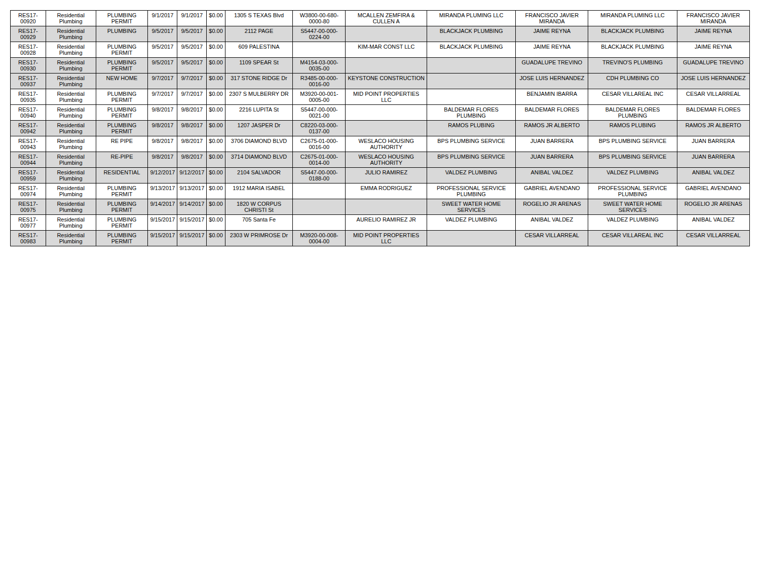| RES17-00920 | Residential Plumbing | PLUMBING PERMIT | 9/1/2017 | 9/1/2017 | $0.00 | 1305 S TEXAS Blvd | W3800-00-680-0000-80 | MCALLEN ZEMFIRA & CULLEN A | MIRANDA PLUMING LLC | FRANCISCO JAVIER MIRANDA | MIRANDA PLUMING LLC | FRANCISCO JAVIER MIRANDA |
| RES17-00929 | Residential Plumbing | PLUMBING | 9/5/2017 | 9/5/2017 | $0.00 | 2112 PAGE | S5447-00-000-0224-00 | | BLACKJACK PLUMBING | JAIME REYNA | BLACKJACK PLUMBING | JAIME REYNA |
| RES17-00928 | Residential Plumbing | PLUMBING PERMIT | 9/5/2017 | 9/5/2017 | $0.00 | 609 PALESTINA | | KIM-MAR CONST LLC | BLACKJACK PLUMBING | JAIME REYNA | BLACKJACK PLUMBING | JAIME REYNA |
| RES17-00930 | Residential Plumbing | PLUMBING PERMIT | 9/5/2017 | 9/5/2017 | $0.00 | 1109 SPEAR St | M4154-03-000-0035-00 | | | GUADALUPE TREVINO | TREVINO'S PLUMBING | GUADALUPE TREVINO |
| RES17-00937 | Residential Plumbing | NEW HOME | 9/7/2017 | 9/7/2017 | $0.00 | 317 STONE RIDGE Dr | R3485-00-000-0016-00 | KEYSTONE CONSTRUCTION | | JOSE LUIS HERNANDEZ | CDH PLUMBING CO | JOSE LUIS HERNANDEZ |
| RES17-00935 | Residential Plumbing | PLUMBING PERMIT | 9/7/2017 | 9/7/2017 | $0.00 | 2307 S MULBERRY DR | M3920-00-001-0005-00 | MID POINT PROPERTIES LLC | | BENJAMIN IBARRA | CESAR VILLAREAL INC | CESAR VILLARREAL |
| RES17-00940 | Residential Plumbing | PLUMBING PERMIT | 9/8/2017 | 9/8/2017 | $0.00 | 2216 LUPITA St | S5447-00-000-0021-00 | | BALDEMAR FLORES PLUMBING | BALDEMAR FLORES | BALDEMAR FLORES PLUMBING | BALDEMAR FLORES |
| RES17-00942 | Residential Plumbing | PLUMBING PERMIT | 9/8/2017 | 9/8/2017 | $0.00 | 1207 JASPER Dr | C8220-03-000-0137-00 | | RAMOS PLUBING | RAMOS JR ALBERTO | RAMOS PLUBING | RAMOS JR ALBERTO |
| RES17-00943 | Residential Plumbing | RE PIPE | 9/8/2017 | 9/8/2017 | $0.00 | 3706 DIAMOND BLVD | C2675-01-000-0016-00 | WESLACO HOUSING AUTHORITY | BPS PLUMBING SERVICE | JUAN BARRERA | BPS PLUMBING SERVICE | JUAN BARRERA |
| RES17-00944 | Residential Plumbing | RE-PIPE | 9/8/2017 | 9/8/2017 | $0.00 | 3714 DIAMOND BLVD | C2675-01-000-0014-00 | WESLACO HOUSING AUTHORITY | BPS PLUMBING SERVICE | JUAN BARRERA | BPS PLUMBING SERVICE | JUAN BARRERA |
| RES17-00959 | Residential Plumbing | RESIDENTIAL | 9/12/2017 | 9/12/2017 | $0.00 | 2104 SALVADOR | S5447-00-000-0188-00 | JULIO RAMIREZ | VALDEZ PLUMBING | ANIBAL VALDEZ | VALDEZ PLUMBING | ANIBAL VALDEZ |
| RES17-00974 | Residential Plumbing | PLUMBING PERMIT | 9/13/2017 | 9/13/2017 | $0.00 | 1912 MARIA ISABEL | | EMMA RODRIGUEZ | PROFESSIONAL SERVICE PLUMBING | GABRIEL AVENDANO | PROFESSIONAL SERVICE PLUMBING | GABRIEL AVENDANO |
| RES17-00975 | Residential Plumbing | PLUMBING PERMIT | 9/14/2017 | 9/14/2017 | $0.00 | 1820 W CORPUS CHRISTI St | | | SWEET WATER HOME SERVICES | ROGELIO JR ARENAS | SWEET WATER HOME SERVICES | ROGELIO JR ARENAS |
| RES17-00977 | Residential Plumbing | PLUMBING PERMIT | 9/15/2017 | 9/15/2017 | $0.00 | 705 Santa Fe | | AURELIO RAMIREZ JR | VALDEZ PLUMBING | ANIBAL VALDEZ | VALDEZ PLUMBING | ANIBAL VALDEZ |
| RES17-00983 | Residential Plumbing | PLUMBING PERMIT | 9/15/2017 | 9/15/2017 | $0.00 | 2303 W PRIMROSE Dr | M3920-00-008-0004-00 | MID POINT PROPERTIES LLC | | CESAR VILLARREAL | CESAR VILLAREAL INC | CESAR VILLARREAL |